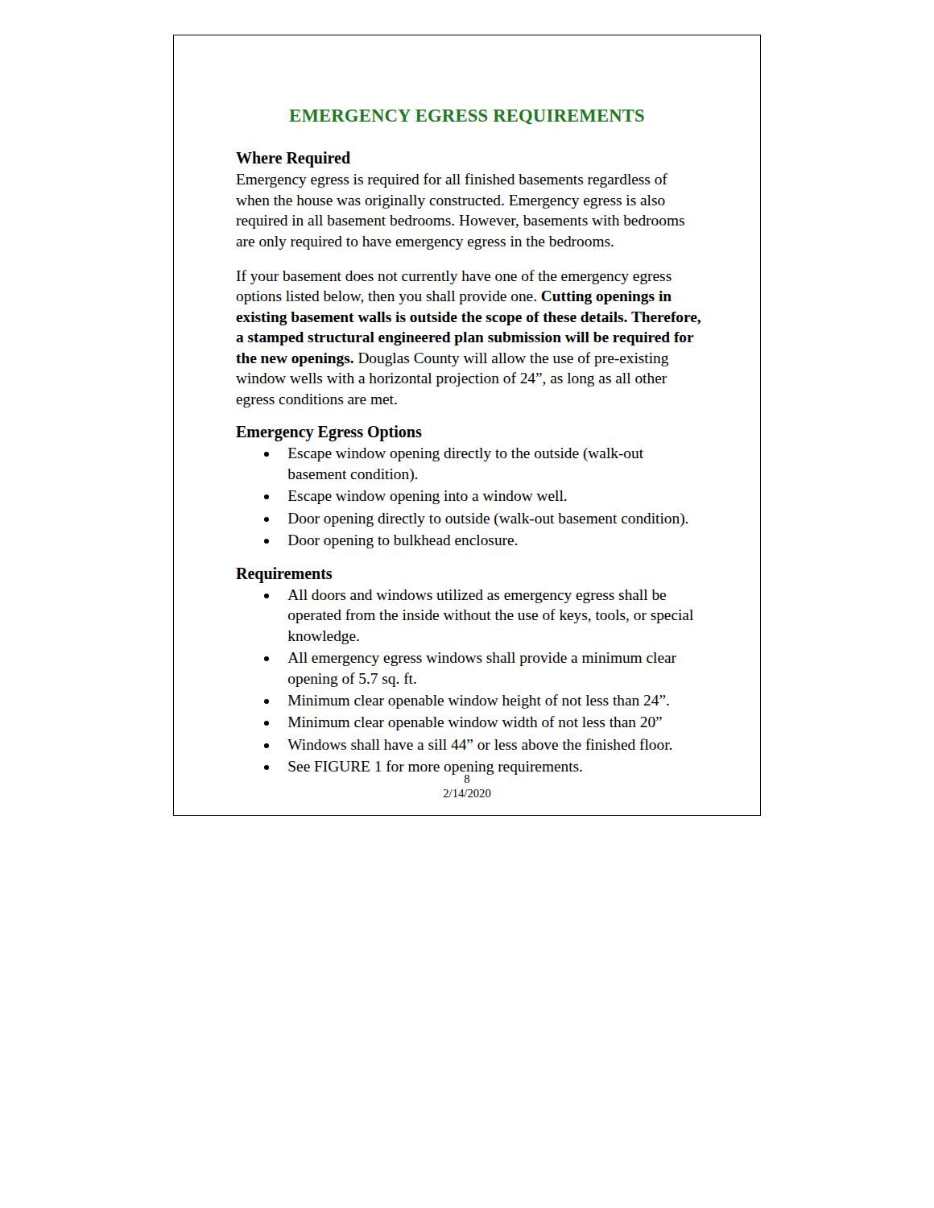EMERGENCY EGRESS REQUIREMENTS
Where Required
Emergency egress is required for all finished basements regardless of when the house was originally constructed. Emergency egress is also required in all basement bedrooms. However, basements with bedrooms are only required to have emergency egress in the bedrooms.
If your basement does not currently have one of the emergency egress options listed below, then you shall provide one. Cutting openings in existing basement walls is outside the scope of these details. Therefore, a stamped structural engineered plan submission will be required for the new openings. Douglas County will allow the use of pre-existing window wells with a horizontal projection of 24”, as long as all other egress conditions are met.
Emergency Egress Options
Escape window opening directly to the outside (walk-out basement condition).
Escape window opening into a window well.
Door opening directly to outside (walk-out basement condition).
Door opening to bulkhead enclosure.
Requirements
All doors and windows utilized as emergency egress shall be operated from the inside without the use of keys, tools, or special knowledge.
All emergency egress windows shall provide a minimum clear opening of 5.7 sq. ft.
Minimum clear openable window height of not less than 24”.
Minimum clear openable window width of not less than 20”
Windows shall have a sill 44” or less above the finished floor.
See FIGURE 1 for more opening requirements.
8
2/14/2020